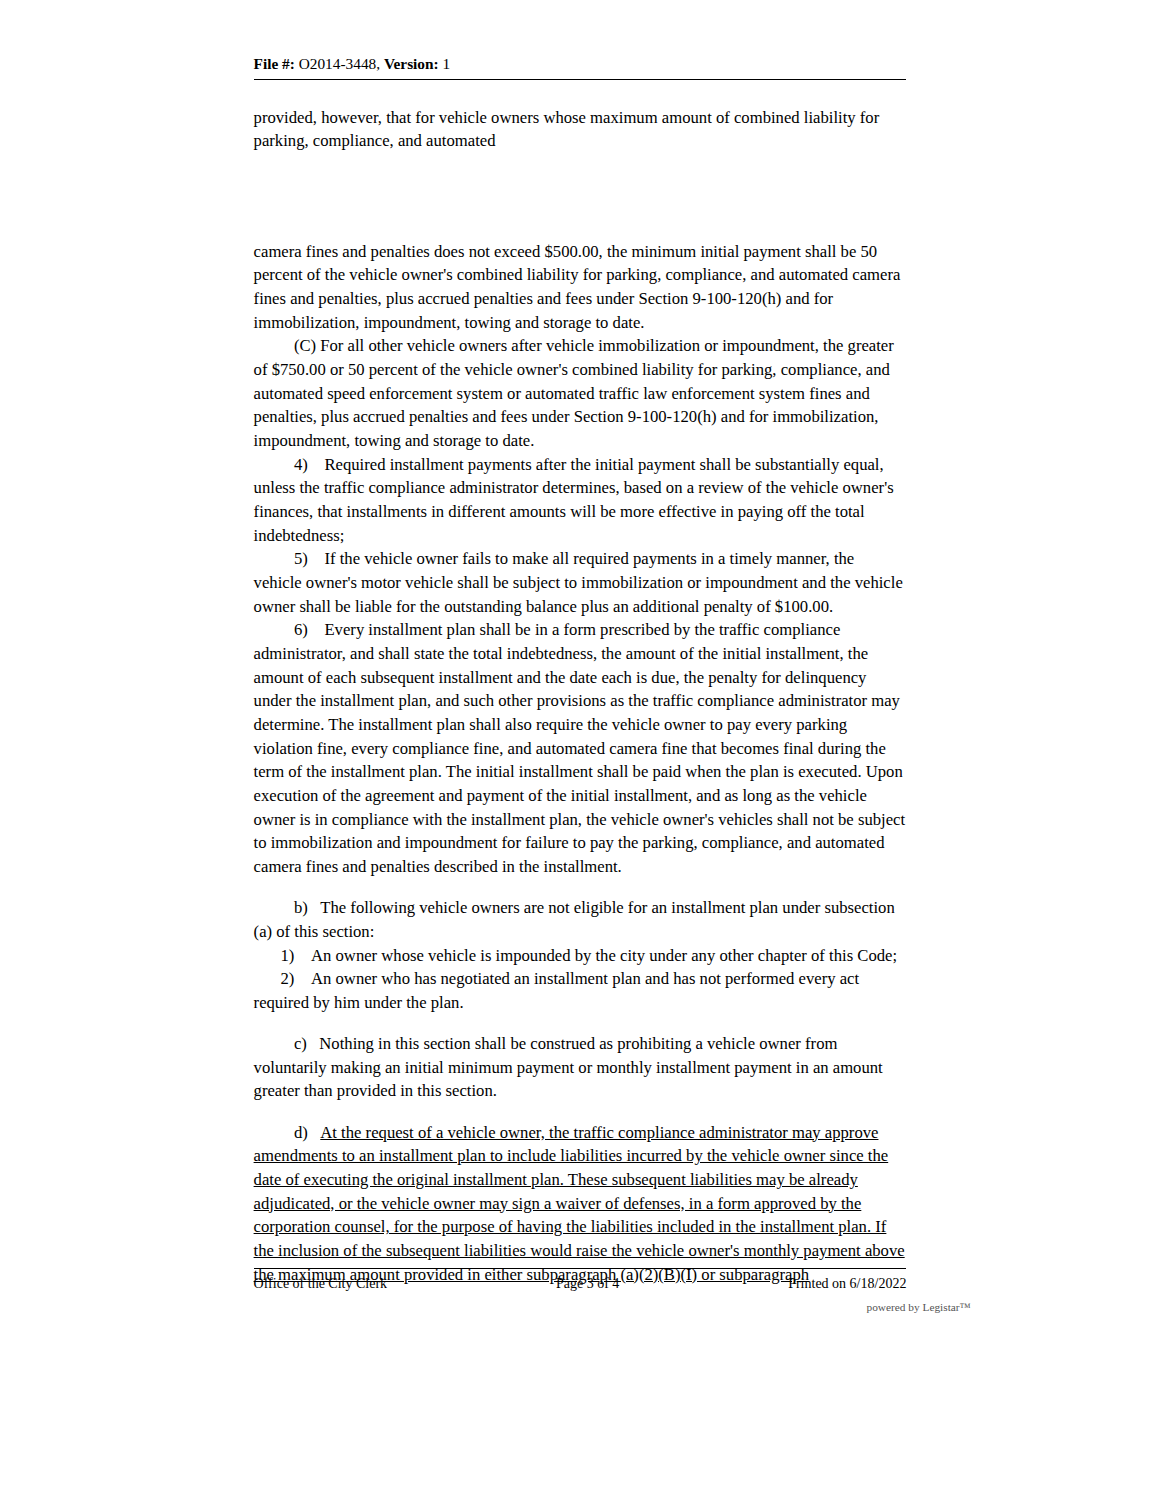File #: O2014-3448, Version: 1
provided, however, that for vehicle owners whose maximum amount of combined liability for parking, compliance, and automated
camera fines and penalties does not exceed $500.00, the minimum initial payment shall be 50 percent of the vehicle owner's combined liability for parking, compliance, and automated camera fines and penalties, plus accrued penalties and fees under Section 9-100-120(h) and for immobilization, impoundment, towing and storage to date.
(C) For all other vehicle owners after vehicle immobilization or impoundment, the greater of $750.00 or 50 percent of the vehicle owner's combined liability for parking, compliance, and automated speed enforcement system or automated traffic law enforcement system fines and penalties, plus accrued penalties and fees under Section 9-100-120(h) and for immobilization, impoundment, towing and storage to date.
4) Required installment payments after the initial payment shall be substantially equal, unless the traffic compliance administrator determines, based on a review of the vehicle owner's finances, that installments in different amounts will be more effective in paying off the total indebtedness;
5) If the vehicle owner fails to make all required payments in a timely manner, the vehicle owner's motor vehicle shall be subject to immobilization or impoundment and the vehicle owner shall be liable for the outstanding balance plus an additional penalty of $100.00.
6) Every installment plan shall be in a form prescribed by the traffic compliance administrator, and shall state the total indebtedness, the amount of the initial installment, the amount of each subsequent installment and the date each is due, the penalty for delinquency under the installment plan, and such other provisions as the traffic compliance administrator may determine. The installment plan shall also require the vehicle owner to pay every parking violation fine, every compliance fine, and automated camera fine that becomes final during the term of the installment plan. The initial installment shall be paid when the plan is executed. Upon execution of the agreement and payment of the initial installment, and as long as the vehicle owner is in compliance with the installment plan, the vehicle owner's vehicles shall not be subject to immobilization and impoundment for failure to pay the parking, compliance, and automated camera fines and penalties described in the installment.
b) The following vehicle owners are not eligible for an installment plan under subsection (a) of this section:
1) An owner whose vehicle is impounded by the city under any other chapter of this Code;
2) An owner who has negotiated an installment plan and has not performed every act required by him under the plan.
c) Nothing in this section shall be construed as prohibiting a vehicle owner from voluntarily making an initial minimum payment or monthly installment payment in an amount greater than provided in this section.
d) At the request of a vehicle owner, the traffic compliance administrator may approve amendments to an installment plan to include liabilities incurred by the vehicle owner since the date of executing the original installment plan. These subsequent liabilities may be already adjudicated, or the vehicle owner may sign a waiver of defenses, in a form approved by the corporation counsel, for the purpose of having the liabilities included in the installment plan. If the inclusion of the subsequent liabilities would raise the vehicle owner's monthly payment above the maximum amount provided in either subparagraph (a)(2)(B)(I) or subparagraph
Office of the City Clerk
Page 3 of 4
Printed on 6/18/2022
powered by Legistar™